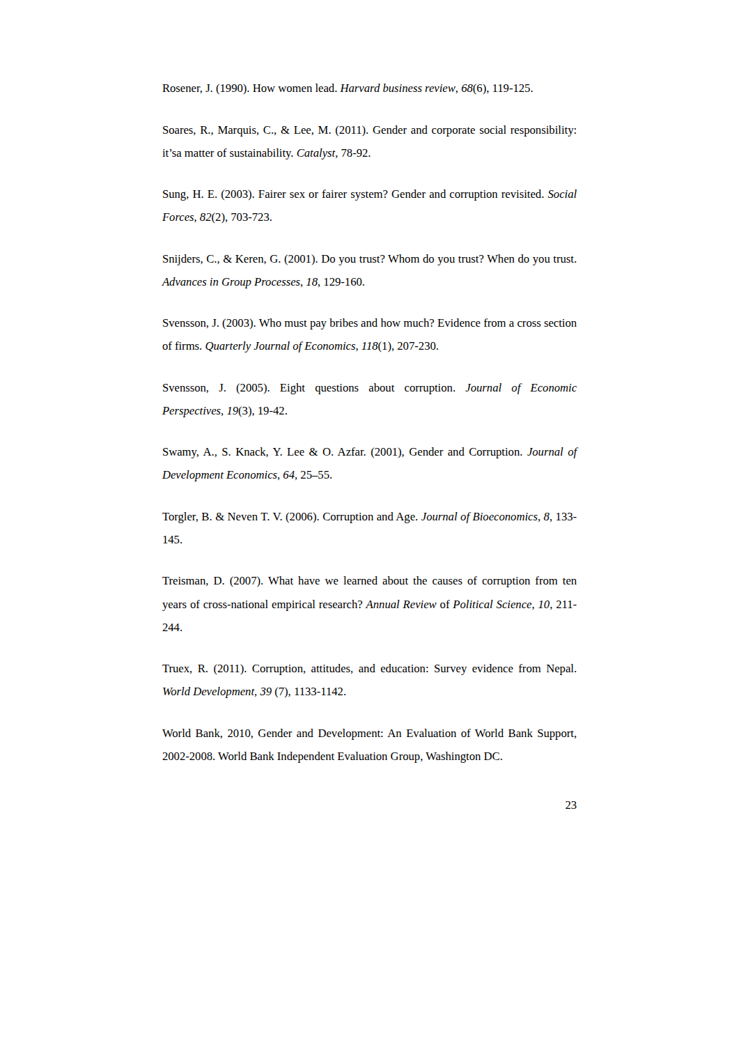Rosener, J. (1990). How women lead. Harvard business review, 68(6), 119-125.
Soares, R., Marquis, C., & Lee, M. (2011). Gender and corporate social responsibility: it’sa matter of sustainability. Catalyst, 78-92.
Sung, H. E. (2003). Fairer sex or fairer system? Gender and corruption revisited. Social Forces, 82(2), 703-723.
Snijders, C., & Keren, G. (2001). Do you trust? Whom do you trust? When do you trust. Advances in Group Processes, 18, 129-160.
Svensson, J. (2003). Who must pay bribes and how much? Evidence from a cross section of firms. Quarterly Journal of Economics, 118(1), 207-230.
Svensson, J. (2005). Eight questions about corruption. Journal of Economic Perspectives, 19(3), 19-42.
Swamy, A., S. Knack, Y. Lee & O. Azfar. (2001), Gender and Corruption. Journal of Development Economics, 64, 25–55.
Torgler, B. & Neven T. V. (2006). Corruption and Age. Journal of Bioeconomics, 8, 133-145.
Treisman, D. (2007). What have we learned about the causes of corruption from ten years of cross-national empirical research? Annual Review of Political Science, 10, 211-244.
Truex, R. (2011). Corruption, attitudes, and education: Survey evidence from Nepal. World Development, 39 (7), 1133-1142.
World Bank, 2010, Gender and Development: An Evaluation of World Bank Support, 2002-2008. World Bank Independent Evaluation Group, Washington DC.
23